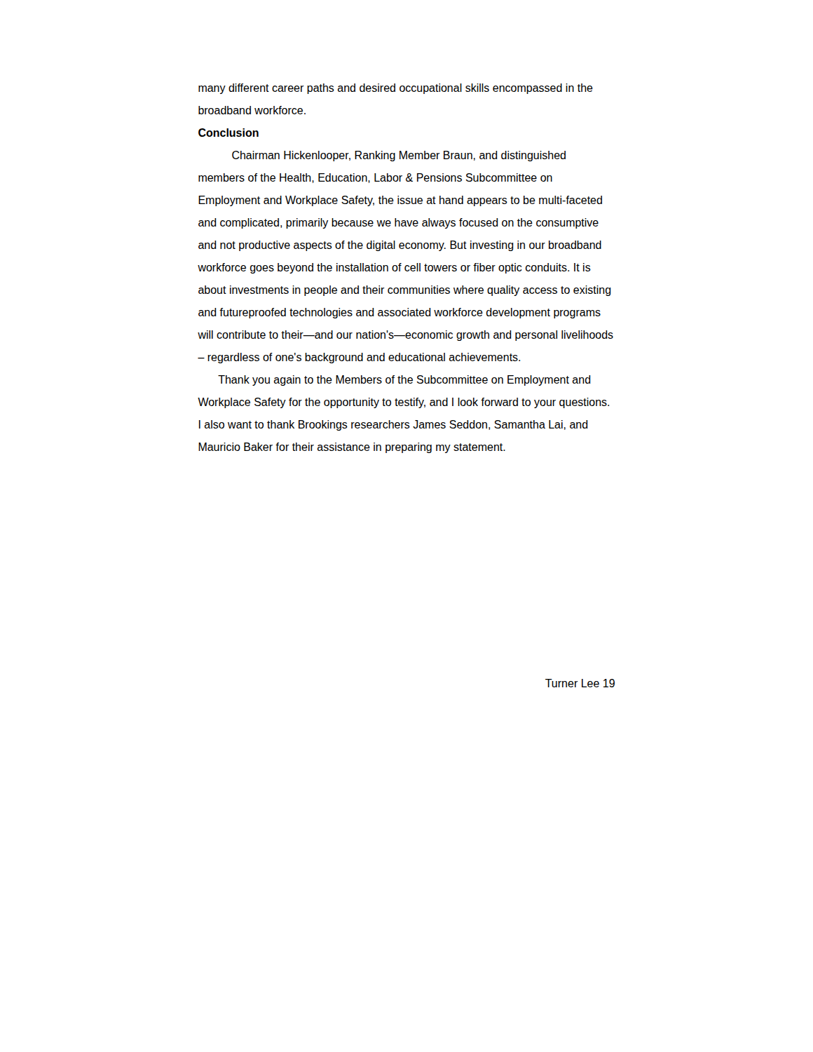many different career paths and desired occupational skills encompassed in the broadband workforce.
Conclusion
Chairman Hickenlooper, Ranking Member Braun, and distinguished members of the Health, Education, Labor & Pensions Subcommittee on Employment and Workplace Safety, the issue at hand appears to be multi-faceted and complicated, primarily because we have always focused on the consumptive and not productive aspects of the digital economy. But investing in our broadband workforce goes beyond the installation of cell towers or fiber optic conduits. It is about investments in people and their communities where quality access to existing and futureproofed technologies and associated workforce development programs will contribute to their—and our nation's—economic growth and personal livelihoods – regardless of one's background and educational achievements.
Thank you again to the Members of the Subcommittee on Employment and Workplace Safety for the opportunity to testify, and I look forward to your questions. I also want to thank Brookings researchers James Seddon, Samantha Lai, and Mauricio Baker for their assistance in preparing my statement.
Turner Lee 19